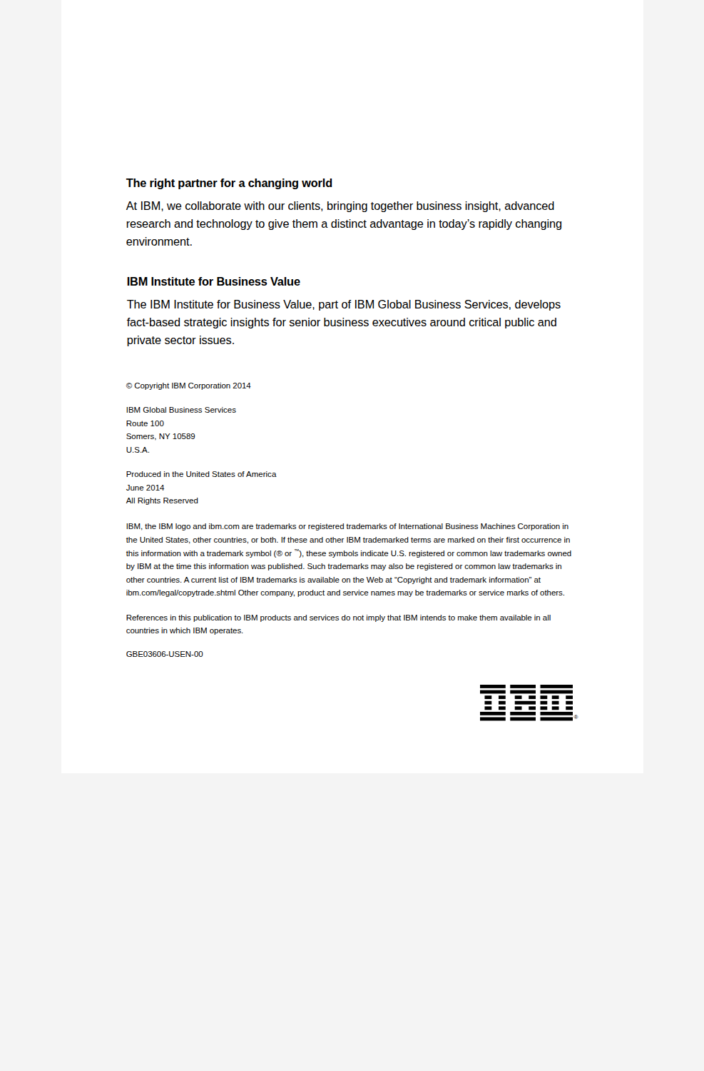The right partner for a changing world
At IBM, we collaborate with our clients, bringing together business insight, advanced research and technology to give them a distinct advantage in today’s rapidly changing environment.
IBM Institute for Business Value
The IBM Institute for Business Value, part of IBM Global Business Services, develops fact-based strategic insights for senior business executives around critical public and private sector issues.
© Copyright IBM Corporation 2014
IBM Global Business Services
Route 100
Somers, NY 10589
U.S.A.
Produced in the United States of America
June 2014
All Rights Reserved
IBM, the IBM logo and ibm.com are trademarks or registered trademarks of International Business Machines Corporation in the United States, other countries, or both. If these and other IBM trademarked terms are marked on their first occurrence in this information with a trademark symbol (® or ™), these symbols indicate U.S. registered or common law trademarks owned by IBM at the time this information was published. Such trademarks may also be registered or common law trademarks in other countries. A current list of IBM trademarks is available on the Web at “Copyright and trademark information” at ibm.com/legal/copytrade.shtml Other company, product and service names may be trademarks or service marks of others.
References in this publication to IBM products and services do not imply that IBM intends to make them available in all countries in which IBM operates.
GBE03606-USEN-00
®